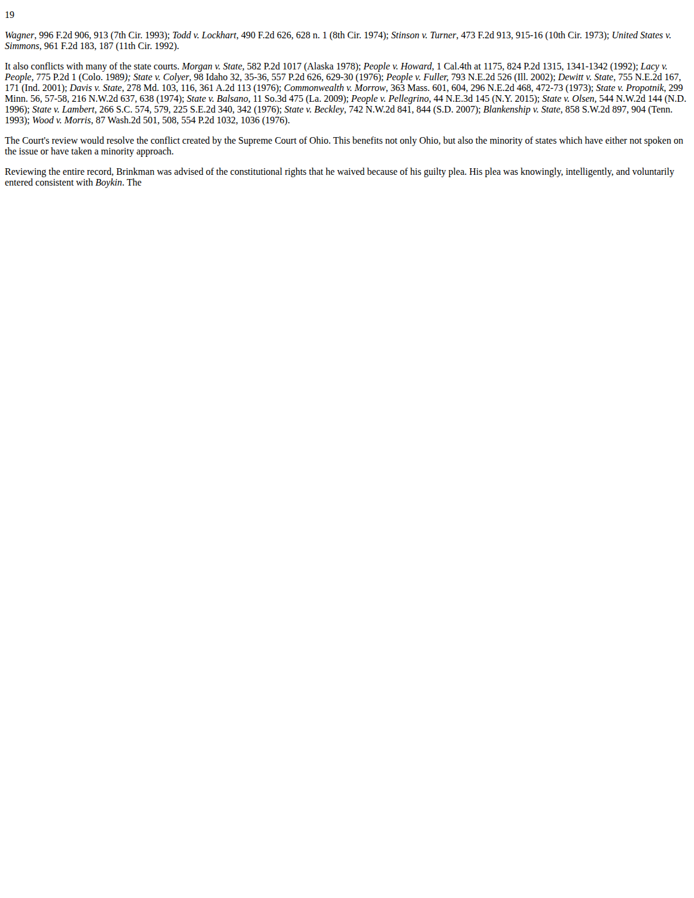19
Wagner, 996 F.2d 906, 913 (7th Cir. 1993); Todd v. Lockhart, 490 F.2d 626, 628 n. 1 (8th Cir. 1974); Stinson v. Turner, 473 F.2d 913, 915-16 (10th Cir. 1973); United States v. Simmons, 961 F.2d 183, 187 (11th Cir. 1992).
It also conflicts with many of the state courts. Morgan v. State, 582 P.2d 1017 (Alaska 1978); People v. Howard, 1 Cal.4th at 1175, 824 P.2d 1315, 1341-1342 (1992); Lacy v. People, 775 P.2d 1 (Colo. 1989); State v. Colyer, 98 Idaho 32, 35-36, 557 P.2d 626, 629-30 (1976); People v. Fuller, 793 N.E.2d 526 (Ill. 2002); Dewitt v. State, 755 N.E.2d 167, 171 (Ind. 2001); Davis v. State, 278 Md. 103, 116, 361 A.2d 113 (1976); Commonwealth v. Morrow, 363 Mass. 601, 604, 296 N.E.2d 468, 472-73 (1973); State v. Propotnik, 299 Minn. 56, 57-58, 216 N.W.2d 637, 638 (1974); State v. Balsano, 11 So.3d 475 (La. 2009); People v. Pellegrino, 44 N.E.3d 145 (N.Y. 2015); State v. Olsen, 544 N.W.2d 144 (N.D. 1996); State v. Lambert, 266 S.C. 574, 579, 225 S.E.2d 340, 342 (1976); State v. Beckley, 742 N.W.2d 841, 844 (S.D. 2007); Blankenship v. State, 858 S.W.2d 897, 904 (Tenn. 1993); Wood v. Morris, 87 Wash.2d 501, 508, 554 P.2d 1032, 1036 (1976).
The Court's review would resolve the conflict created by the Supreme Court of Ohio. This benefits not only Ohio, but also the minority of states which have either not spoken on the issue or have taken a minority approach.
Reviewing the entire record, Brinkman was advised of the constitutional rights that he waived because of his guilty plea. His plea was knowingly, intelligently, and voluntarily entered consistent with Boykin. The